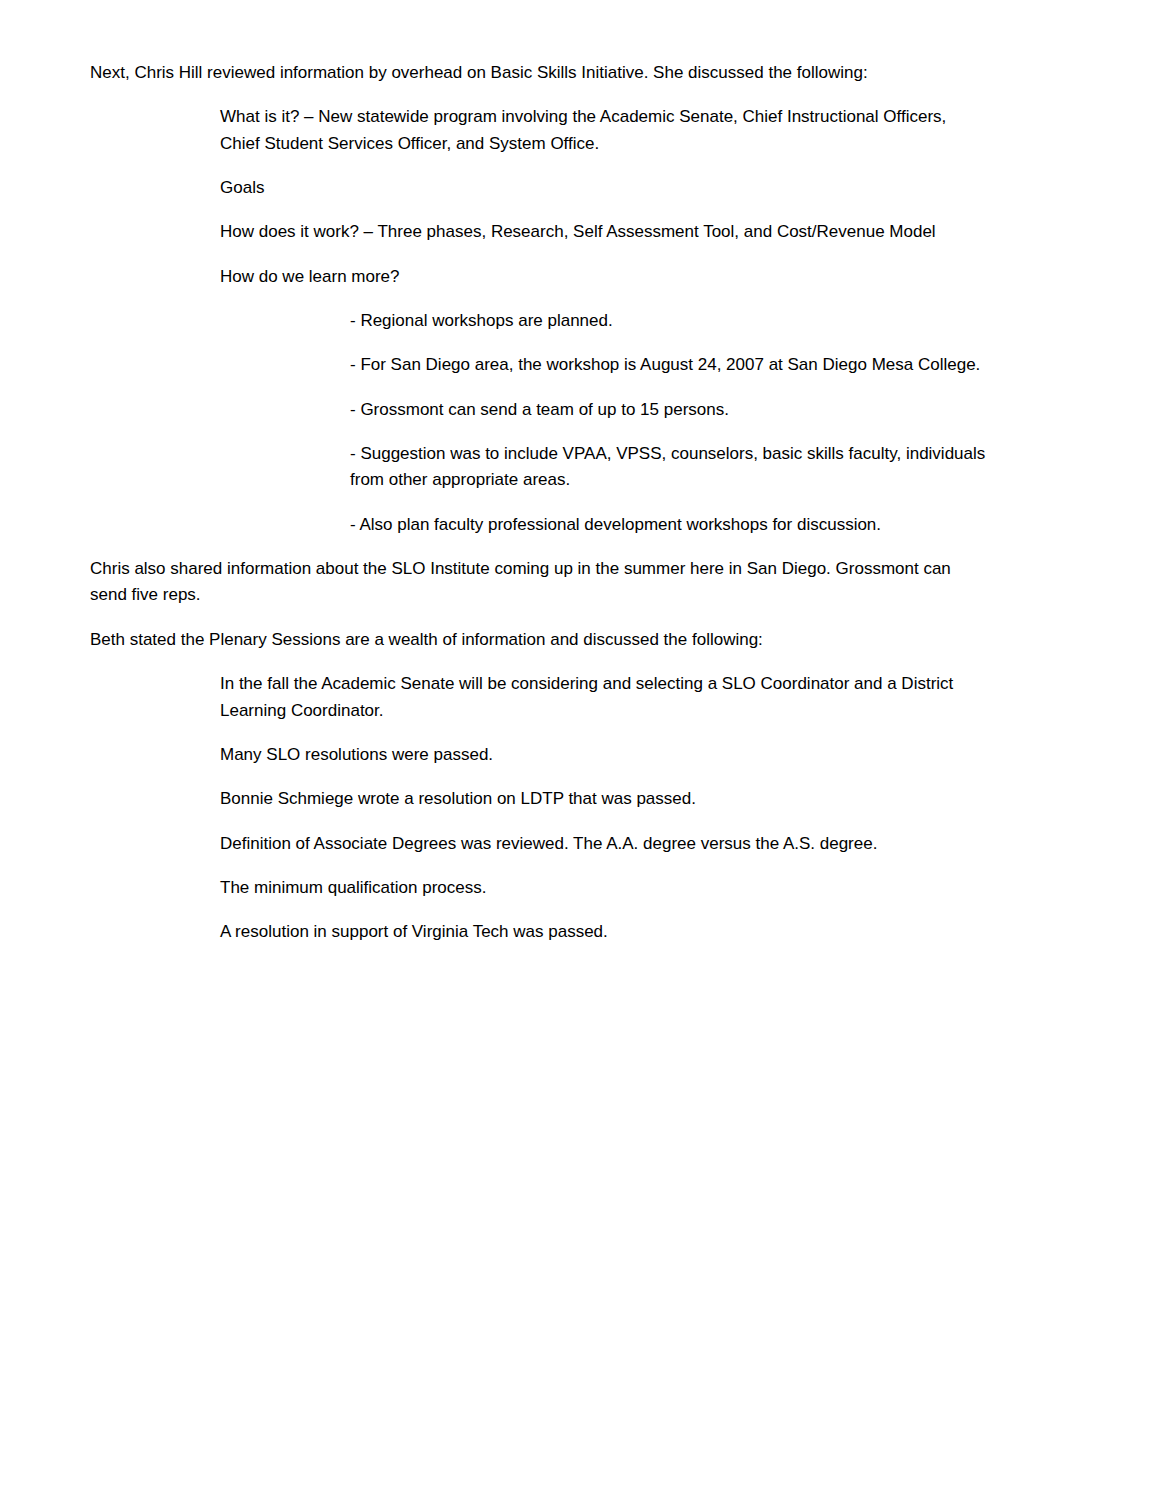Next, Chris Hill reviewed information by overhead on Basic Skills Initiative. She discussed the following:
What is it? – New statewide program involving the Academic Senate, Chief Instructional Officers, Chief Student Services Officer, and System Office.
Goals
How does it work? – Three phases, Research, Self Assessment Tool, and Cost/Revenue Model
How do we learn more?
- Regional workshops are planned.
- For San Diego area, the workshop is August 24, 2007 at San Diego Mesa College.
- Grossmont can send a team of up to 15 persons.
- Suggestion was to include VPAA, VPSS, counselors, basic skills faculty, individuals from other appropriate areas.
- Also plan faculty professional development workshops for discussion.
Chris also shared information about the SLO Institute coming up in the summer here in San Diego. Grossmont can send five reps.
Beth stated the Plenary Sessions are a wealth of information and discussed the following:
In the fall the Academic Senate will be considering and selecting a SLO Coordinator and a District Learning Coordinator.
Many SLO resolutions were passed.
Bonnie Schmiege wrote a resolution on LDTP that was passed.
Definition of Associate Degrees was reviewed. The A.A. degree versus the A.S. degree.
The minimum qualification process.
A resolution in support of Virginia Tech was passed.